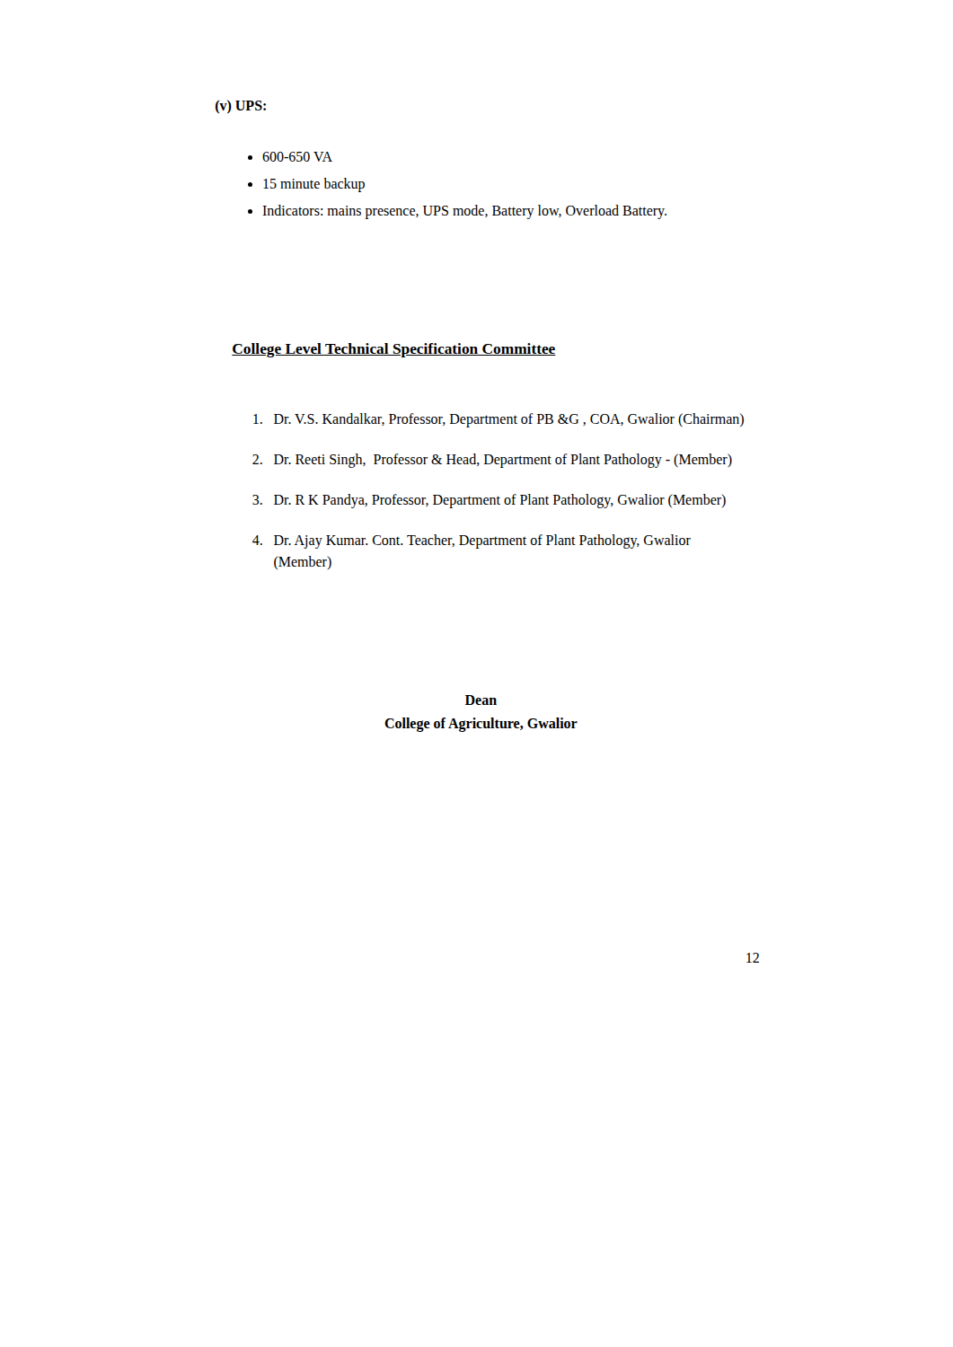(v) UPS:
600-650 VA
15 minute backup
Indicators: mains presence, UPS mode, Battery low, Overload Battery.
College Level Technical Specification Committee
Dr. V.S. Kandalkar, Professor, Department of PB &G , COA, Gwalior (Chairman)
Dr. Reeti Singh, Professor & Head, Department of Plant Pathology - (Member)
Dr. R K Pandya, Professor, Department of Plant Pathology, Gwalior (Member)
Dr. Ajay Kumar. Cont. Teacher, Department of Plant Pathology, Gwalior (Member)
Dean
College of Agriculture, Gwalior
12